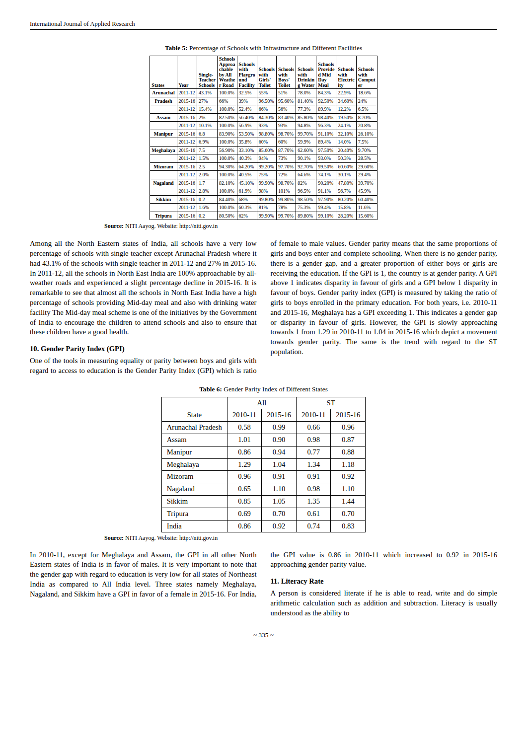International Journal of Applied Research
Table 5: Percentage of Schools with Infrastructure and Different Facilities
| States | Year | Single- Teacher Schools | Schools Approa chable by All Weathe r Road | Schools with Playgro und Facility | Schools with Girls' Toilet | Schools with Boys' Toilet | Schools with Drinkin g Water | Schools Provide d Mid Day Meal | Schools with Electric ity | Schools with Comput er |
| --- | --- | --- | --- | --- | --- | --- | --- | --- | --- | --- |
| Arunachal | 2011-12 | 43.1% | 100.0% | 32.5% | 55% | 51% | 78.0% | 84.3% | 22.9% | 18.6% |
| Pradesh | 2015-16 | 27% | 66% | 39% | 96.50% | 95.60% | 81.40% | 92.50% | 34.60% | 24% |
| | 2011-12 | 15.4% | 100.0% | 52.4% | 66% | 56% | 77.3% | 89.9% | 12.2% | 6.5% |
| Assam | 2015-16 | 2% | 82.50% | 56.40% | 84.30% | 83.40% | 85.80% | 98.40% | 19.50% | 8.70% |
| | 2011-12 | 10.1% | 100.0% | 56.9% | 93% | 93% | 94.8% | 96.3% | 24.1% | 20.8% |
| Manipur | 2015-16 | 6.8 | 83.90% | 53.50% | 98.80% | 98.70% | 99.70% | 91.10% | 32.10% | 26.10% |
| | 2011-12 | 6.9% | 100.0% | 35.8% | 60% | 60% | 59.9% | 89.4% | 14.0% | 7.5% |
| Meghalaya | 2015-16 | 7.5 | 56.90% | 33.10% | 85.60% | 87.70% | 62.60% | 97.50% | 20.40% | 9.70% |
| | 2011-12 | 1.5% | 100.0% | 40.3% | 94% | 73% | 90.1% | 93.0% | 50.3% | 28.5% |
| Mizoram | 2015-16 | 2.5 | 94.30% | 64.20% | 99.20% | 97.70% | 92.70% | 99.50% | 60.60% | 29.60% |
| | 2011-12 | 2.0% | 100.0% | 40.5% | 75% | 72% | 64.6% | 74.1% | 30.1% | 29.4% |
| Nagaland | 2015-16 | 1.7 | 82.10% | 45.10% | 99.90% | 98.70% | 82% | 90.20% | 47.80% | 39.70% |
| | 2011-12 | 2.8% | 100.0% | 61.9% | 98% | 101% | 96.5% | 91.1% | 56.7% | 45.9% |
| Sikkim | 2015-16 | 0.2 | 84.40% | 68% | 99.80% | 99.80% | 98.50% | 97.90% | 80.20% | 60.40% |
| | 2011-12 | 1.6% | 100.0% | 60.3% | 81% | 78% | 75.3% | 99.4% | 15.8% | 11.6% |
| Tripura | 2015-16 | 0.2 | 80.50% | 62% | 99.90% | 99.70% | 89.80% | 99.10% | 28.20% | 15.60% |
Source: NITI Aayog. Website: http://niti.gov.in
Among all the North Eastern states of India, all schools have a very low percentage of schools with single teacher except Arunachal Pradesh where it had 43.1% of the schools with single teacher in 2011-12 and 27% in 2015-16. In 2011-12, all the schools in North East India are 100% approachable by all-weather roads and experienced a slight percentage decline in 2015-16. It is remarkable to see that almost all the schools in North East India have a high percentage of schools providing Mid-day meal and also with drinking water facility The Mid-day meal scheme is one of the initiatives by the Government of India to encourage the children to attend schools and also to ensure that these children have a good health.
10. Gender Parity Index (GPI)
One of the tools in measuring equality or parity between boys and girls with regard to access to education is the Gender Parity Index (GPI) which is ratio of female to male values. Gender parity means that the same proportions of girls and boys enter and complete schooling. When there is no gender parity, there is a gender gap, and a greater proportion of either boys or girls are receiving the education. If the GPI is 1, the country is at gender parity. A GPI above 1 indicates disparity in favour of girls and a GPI below 1 disparity in favour of boys. Gender parity index (GPI) is measured by taking the ratio of girls to boys enrolled in the primary education. For both years, i.e. 2010-11 and 2015-16, Meghalaya has a GPI exceeding 1. This indicates a gender gap or disparity in favour of girls. However, the GPI is slowly approaching towards 1 from 1.29 in 2010-11 to 1.04 in 2015-16 which depict a movement towards gender parity. The same is the trend with regard to the ST population.
Table 6: Gender Parity Index of Different States
| | All | ST |
| --- | --- | --- |
| State | 2010-11 | 2015-16 | 2010-11 | 2015-16 |
| Arunachal Pradesh | 0.58 | 0.99 | 0.66 | 0.96 |
| Assam | 1.01 | 0.90 | 0.98 | 0.87 |
| Manipur | 0.86 | 0.94 | 0.77 | 0.88 |
| Meghalaya | 1.29 | 1.04 | 1.34 | 1.18 |
| Mizoram | 0.96 | 0.91 | 0.91 | 0.92 |
| Nagaland | 0.65 | 1.10 | 0.98 | 1.10 |
| Sikkim | 0.85 | 1.05 | 1.35 | 1.44 |
| Tripura | 0.69 | 0.70 | 0.61 | 0.70 |
| India | 0.86 | 0.92 | 0.74 | 0.83 |
Source: NITI Aayog. Website: http://niti.gov.in
In 2010-11, except for Meghalaya and Assam, the GPI in all other North Eastern states of India is in favor of males. It is very important to note that the gender gap with regard to education is very low for all states of Northeast India as compared to All India level. Three states namely Meghalaya, Nagaland, and Sikkim have a GPI in favor of a female in 2015-16. For India, the GPI value is 0.86 in 2010-11 which increased to 0.92 in 2015-16 approaching gender parity value.
11. Literacy Rate
A person is considered literate if he is able to read, write and do simple arithmetic calculation such as addition and subtraction. Literacy is usually understood as the ability to
~ 335 ~